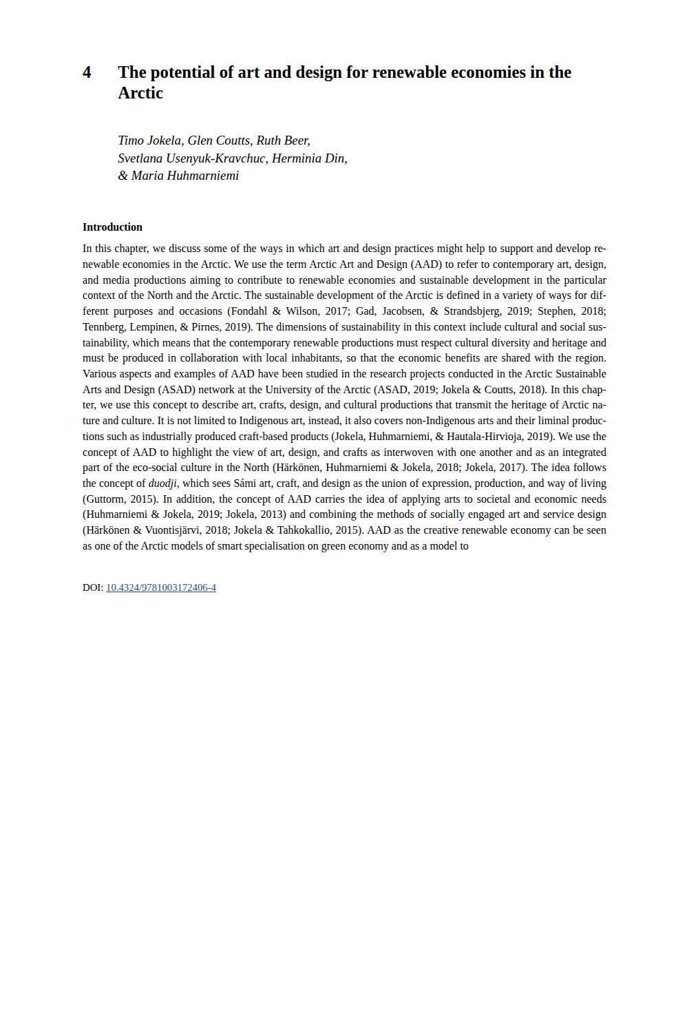4
The potential of art and design for renewable economies in the Arctic
Timo Jokela, Glen Coutts, Ruth Beer,
Svetlana Usenyuk-Kravchuc, Herminia Din,
& Maria Huhmarniemi
Introduction
In this chapter, we discuss some of the ways in which art and design practices might help to support and develop renewable economies in the Arctic. We use the term Arctic Art and Design (AAD) to refer to contemporary art, design, and media productions aiming to contribute to renewable economies and sustainable development in the particular context of the North and the Arctic. The sustainable development of the Arctic is defined in a variety of ways for different purposes and occasions (Fondahl & Wilson, 2017; Gad, Jacobsen, & Strandsbjerg, 2019; Stephen, 2018; Tennberg, Lempinen, & Pirnes, 2019). The dimensions of sustainability in this context include cultural and social sustainability, which means that the contemporary renewable productions must respect cultural diversity and heritage and must be produced in collaboration with local inhabitants, so that the economic benefits are shared with the region. Various aspects and examples of AAD have been studied in the research projects conducted in the Arctic Sustainable Arts and Design (ASAD) network at the University of the Arctic (ASAD, 2019; Jokela & Coutts, 2018). In this chapter, we use this concept to describe art, crafts, design, and cultural productions that transmit the heritage of Arctic nature and culture. It is not limited to Indigenous art, instead, it also covers non-Indigenous arts and their liminal productions such as industrially produced craft-based products (Jokela, Huhmarniemi, & Hautala-Hirvioja, 2019). We use the concept of AAD to highlight the view of art, design, and crafts as interwoven with one another and as an integrated part of the eco-social culture in the North (Härkönen, Huhmarniemi & Jokela, 2018; Jokela, 2017). The idea follows the concept of duodji, which sees Sámi art, craft, and design as the union of expression, production, and way of living (Guttorm, 2015). In addition, the concept of AAD carries the idea of applying arts to societal and economic needs (Huhmarniemi & Jokela, 2019; Jokela, 2013) and combining the methods of socially engaged art and service design (Härkönen & Vuontisjärvi, 2018; Jokela & Tahkokallio, 2015). AAD as the creative renewable economy can be seen as one of the Arctic models of smart specialisation on green economy and as a model to
DOI: 10.4324/9781003172406-4